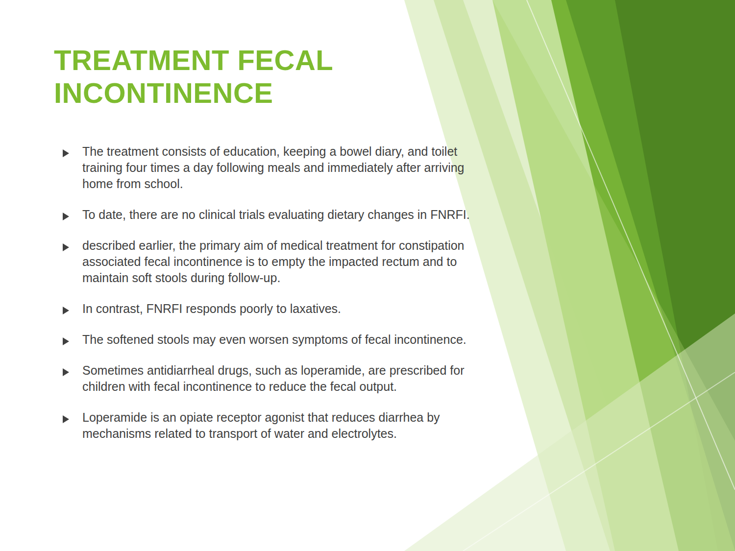Treatment Fecal Incontinence
The treatment consists of education, keeping a bowel diary, and toilet training four times a day following meals and immediately after arriving home from school.
To date, there are no clinical trials evaluating dietary changes in FNRFI.
described earlier, the primary aim of medical treatment for constipation associated fecal incontinence is to empty the impacted rectum and to maintain soft stools during follow-up.
In contrast, FNRFI responds poorly to laxatives.
The softened stools may even worsen symptoms of fecal incontinence.
Sometimes antidiarrheal drugs, such as loperamide, are prescribed for children with fecal incontinence to reduce the fecal output.
Loperamide is an opiate receptor agonist that reduces diarrhea by mechanisms related to transport of water and electrolytes.